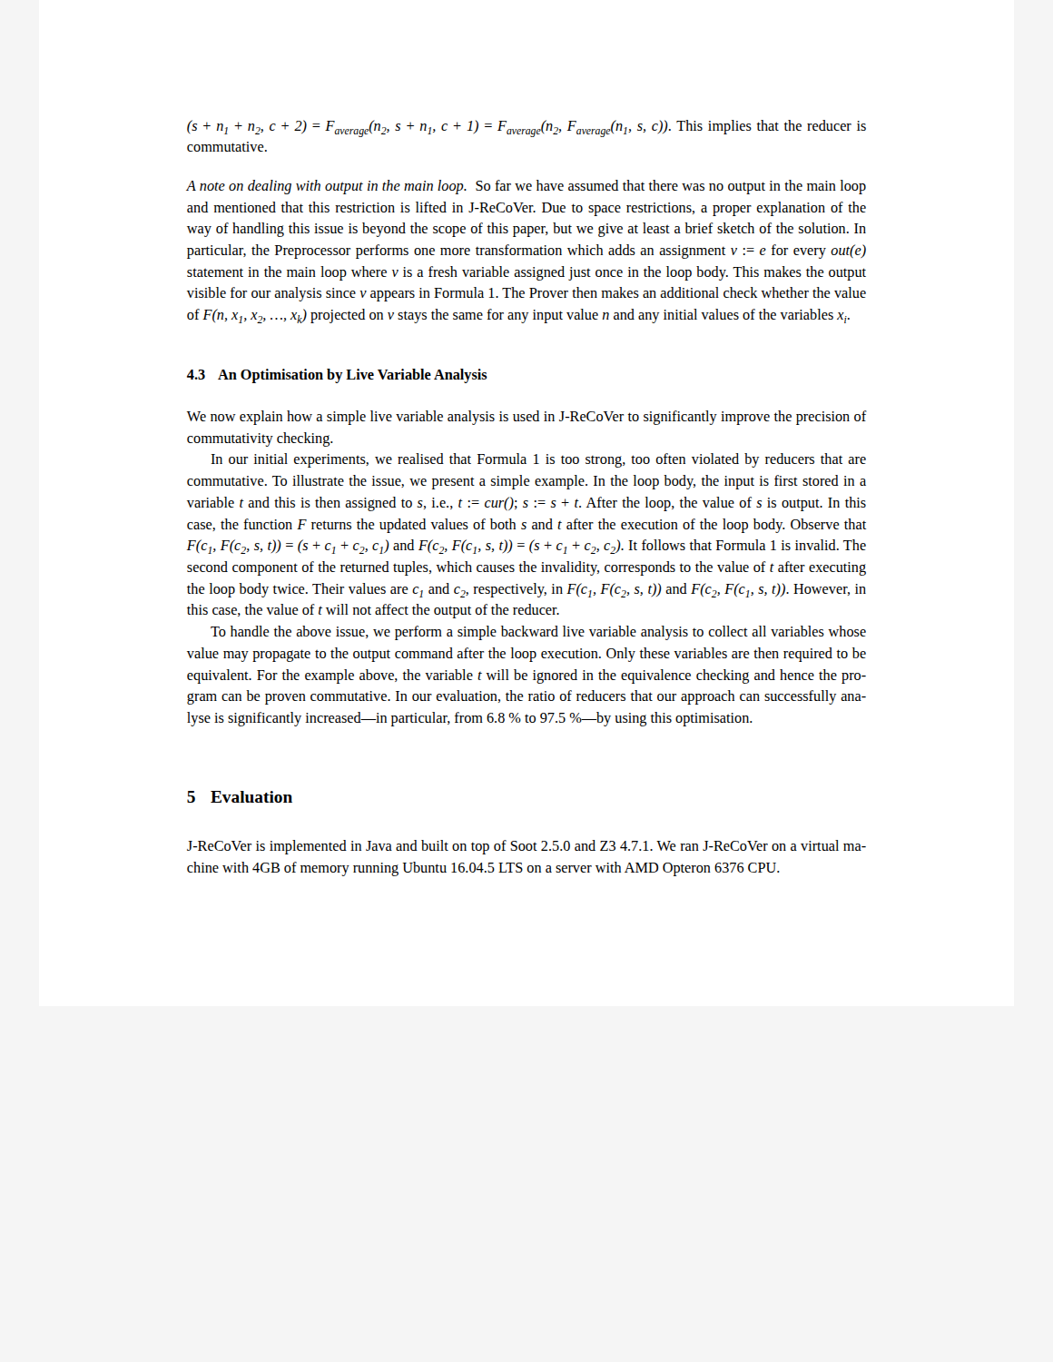(s + n1 + n2, c + 2) = Faverage(n2, s + n1, c + 1) = Faverage(n2, Faverage(n1, s, c)). This implies that the reducer is commutative.
A note on dealing with output in the main loop. So far we have assumed that there was no output in the main loop and mentioned that this restriction is lifted in J-ReCoVer. Due to space restrictions, a proper explanation of the way of handling this issue is beyond the scope of this paper, but we give at least a brief sketch of the solution. In particular, the Preprocessor performs one more transformation which adds an assignment v := e for every out(e) statement in the main loop where v is a fresh variable assigned just once in the loop body. This makes the output visible for our analysis since v appears in Formula 1. The Prover then makes an additional check whether the value of F(n, x1, x2, …, xk) projected on v stays the same for any input value n and any initial values of the variables xi.
4.3 An Optimisation by Live Variable Analysis
We now explain how a simple live variable analysis is used in J-ReCoVer to significantly improve the precision of commutativity checking.
In our initial experiments, we realised that Formula 1 is too strong, too often violated by reducers that are commutative. To illustrate the issue, we present a simple example. In the loop body, the input is first stored in a variable t and this is then assigned to s, i.e., t := cur(); s := s + t. After the loop, the value of s is output. In this case, the function F returns the updated values of both s and t after the execution of the loop body. Observe that F(c1, F(c2, s, t)) = (s + c1 + c2, c1) and F(c2, F(c1, s, t)) = (s + c1 + c2, c2). It follows that Formula 1 is invalid. The second component of the returned tuples, which causes the invalidity, corresponds to the value of t after executing the loop body twice. Their values are c1 and c2, respectively, in F(c1, F(c2, s, t)) and F(c2, F(c1, s, t)). However, in this case, the value of t will not affect the output of the reducer.
To handle the above issue, we perform a simple backward live variable analysis to collect all variables whose value may propagate to the output command after the loop execution. Only these variables are then required to be equivalent. For the example above, the variable t will be ignored in the equivalence checking and hence the program can be proven commutative. In our evaluation, the ratio of reducers that our approach can successfully analyse is significantly increased—in particular, from 6.8 % to 97.5 %—by using this optimisation.
5 Evaluation
J-ReCoVer is implemented in Java and built on top of Soot 2.5.0 and Z3 4.7.1. We ran J-ReCoVer on a virtual machine with 4GB of memory running Ubuntu 16.04.5 LTS on a server with AMD Opteron 6376 CPU.